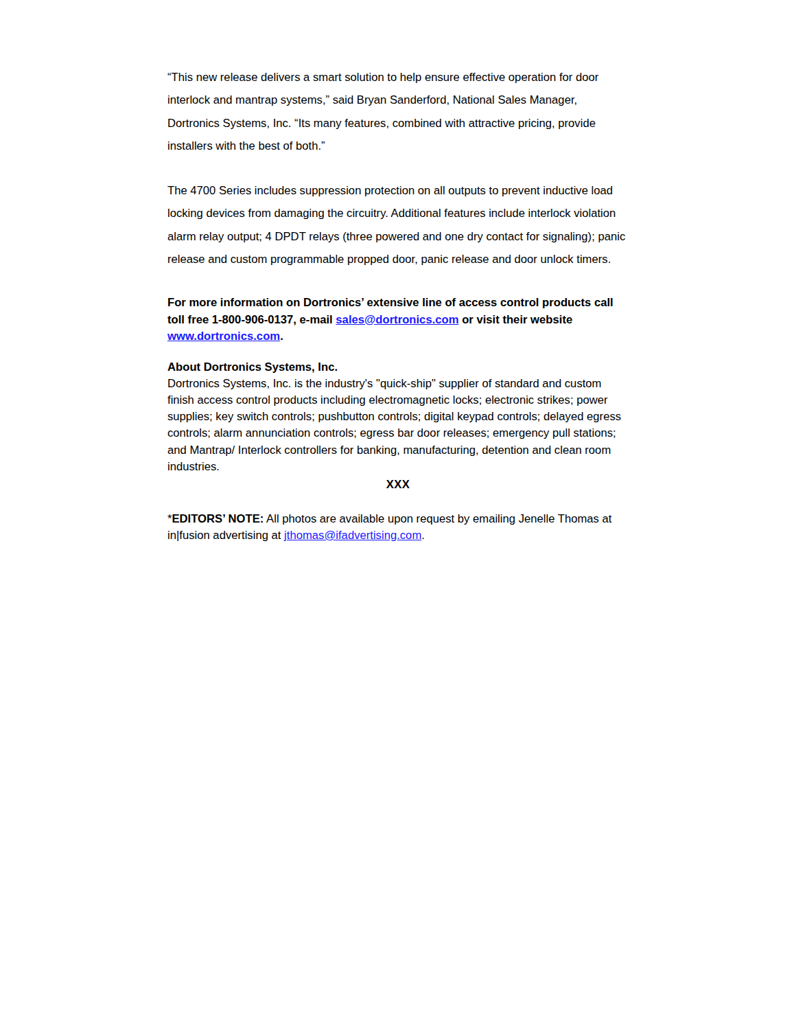“This new release delivers a smart solution to help ensure effective operation for door interlock and mantrap systems,” said Bryan Sanderford, National Sales Manager, Dortronics Systems, Inc. “Its many features, combined with attractive pricing, provide installers with the best of both.”
The 4700 Series includes suppression protection on all outputs to prevent inductive load locking devices from damaging the circuitry. Additional features include interlock violation alarm relay output; 4 DPDT relays (three powered and one dry contact for signaling); panic release and custom programmable propped door, panic release and door unlock timers.
For more information on Dortronics’ extensive line of access control products call toll free 1-800-906-0137, e-mail sales@dortronics.com or visit their website www.dortronics.com.
About Dortronics Systems, Inc.
Dortronics Systems, Inc. is the industry's "quick-ship" supplier of standard and custom finish access control products including electromagnetic locks; electronic strikes; power supplies; key switch controls; pushbutton controls; digital keypad controls; delayed egress controls; alarm annunciation controls; egress bar door releases; emergency pull stations; and Mantrap/ Interlock controllers for banking, manufacturing, detention and clean room industries.
XXX
*EDITORS’ NOTE: All photos are available upon request by emailing Jenelle Thomas at in|fusion advertising at jthomas@ifadvertising.com.